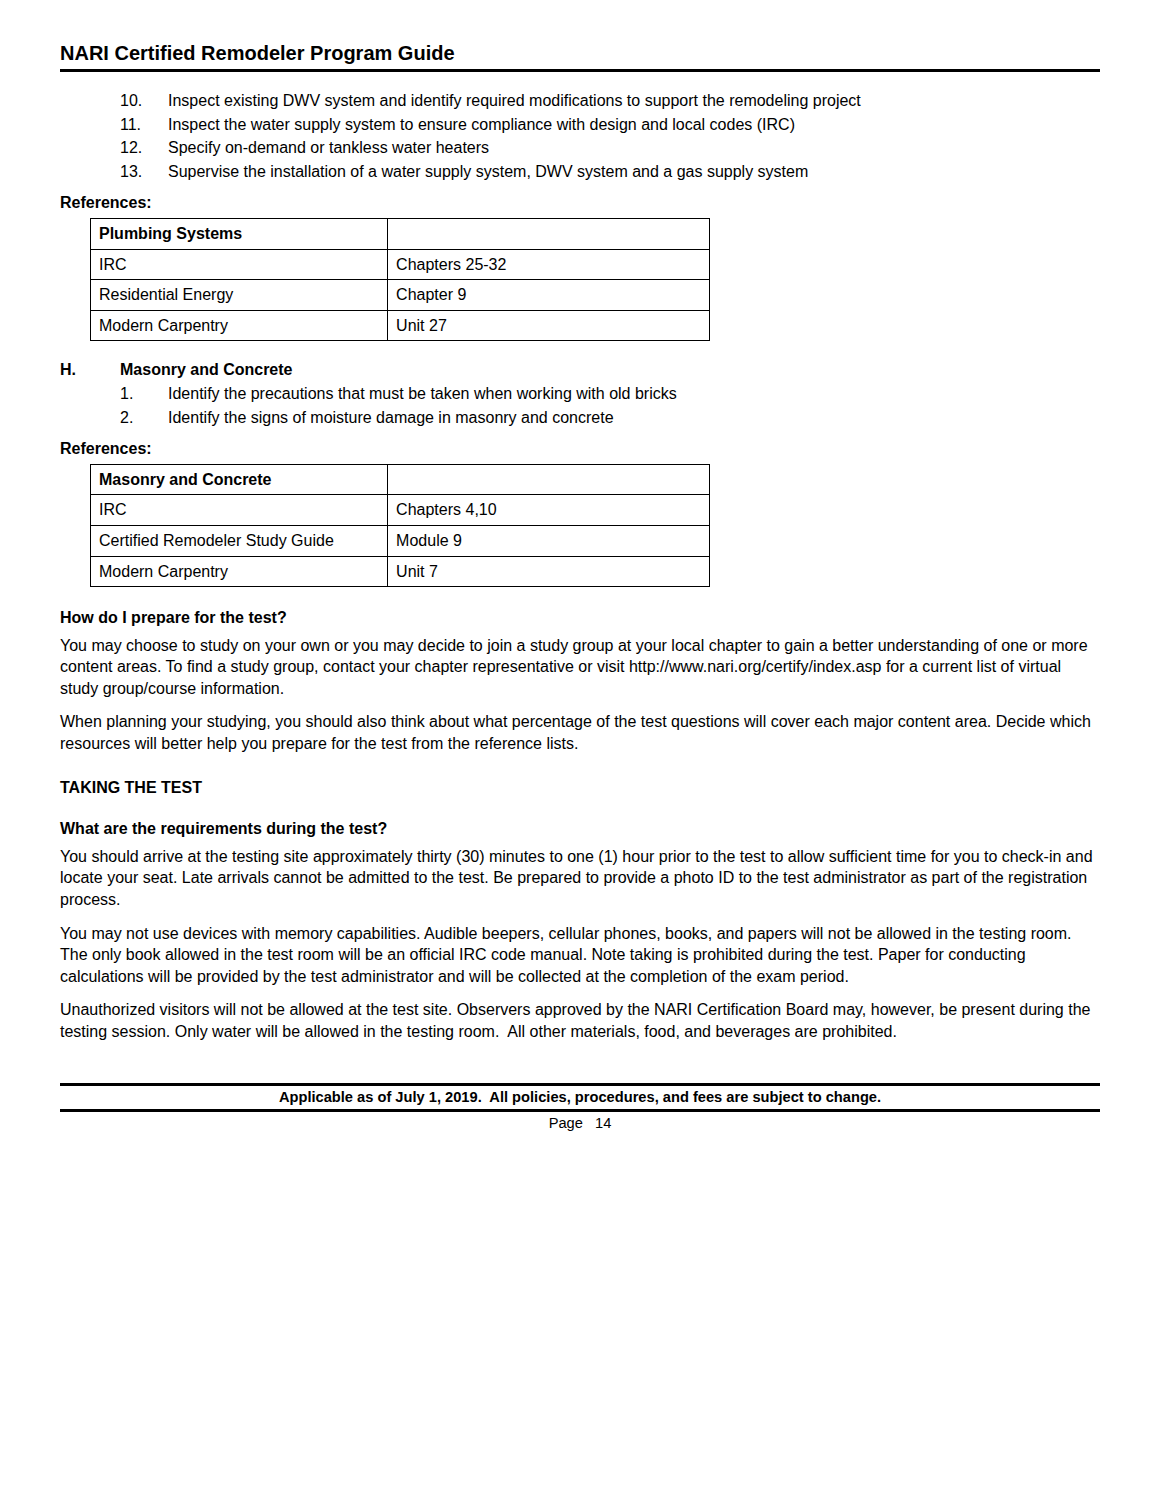NARI Certified Remodeler Program Guide
10. Inspect existing DWV system and identify required modifications to support the remodeling project
11. Inspect the water supply system to ensure compliance with design and local codes (IRC)
12. Specify on-demand or tankless water heaters
13. Supervise the installation of a water supply system, DWV system and a gas supply system
References:
| Plumbing Systems | |
| --- | --- |
| IRC | Chapters 25-32 |
| Residential Energy | Chapter 9 |
| Modern Carpentry | Unit 27 |
H. Masonry and Concrete
1. Identify the precautions that must be taken when working with old bricks
2. Identify the signs of moisture damage in masonry and concrete
References:
| Masonry and Concrete | |
| --- | --- |
| IRC | Chapters 4,10 |
| Certified Remodeler Study Guide | Module 9 |
| Modern Carpentry | Unit 7 |
How do I prepare for the test?
You may choose to study on your own or you may decide to join a study group at your local chapter to gain a better understanding of one or more content areas. To find a study group, contact your chapter representative or visit http://www.nari.org/certify/index.asp for a current list of virtual study group/course information.
When planning your studying, you should also think about what percentage of the test questions will cover each major content area. Decide which resources will better help you prepare for the test from the reference lists.
TAKING THE TEST
What are the requirements during the test?
You should arrive at the testing site approximately thirty (30) minutes to one (1) hour prior to the test to allow sufficient time for you to check-in and locate your seat. Late arrivals cannot be admitted to the test. Be prepared to provide a photo ID to the test administrator as part of the registration process.
You may not use devices with memory capabilities. Audible beepers, cellular phones, books, and papers will not be allowed in the testing room. The only book allowed in the test room will be an official IRC code manual. Note taking is prohibited during the test. Paper for conducting calculations will be provided by the test administrator and will be collected at the completion of the exam period.
Unauthorized visitors will not be allowed at the test site. Observers approved by the NARI Certification Board may, however, be present during the testing session. Only water will be allowed in the testing room. All other materials, food, and beverages are prohibited.
Applicable as of July 1, 2019. All policies, procedures, and fees are subject to change.
Page 14